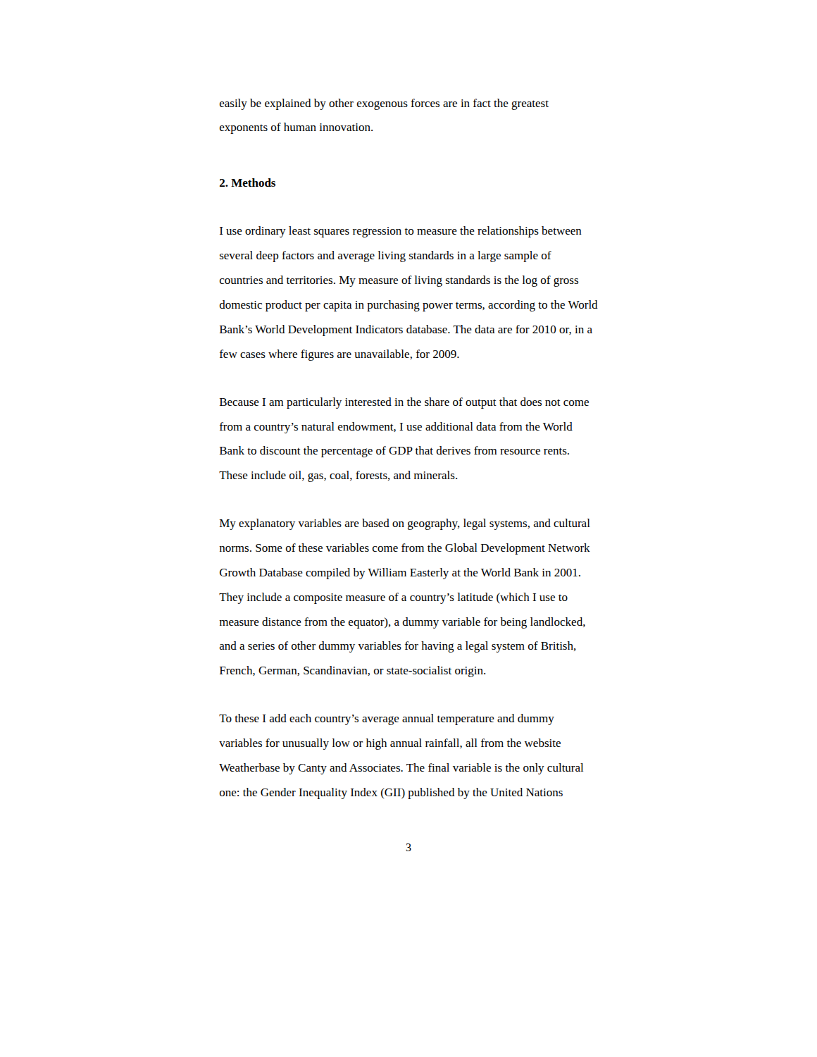easily be explained by other exogenous forces are in fact the greatest exponents of human innovation.
2. Methods
I use ordinary least squares regression to measure the relationships between several deep factors and average living standards in a large sample of countries and territories. My measure of living standards is the log of gross domestic product per capita in purchasing power terms, according to the World Bank’s World Development Indicators database. The data are for 2010 or, in a few cases where figures are unavailable, for 2009.
Because I am particularly interested in the share of output that does not come from a country’s natural endowment, I use additional data from the World Bank to discount the percentage of GDP that derives from resource rents. These include oil, gas, coal, forests, and minerals.
My explanatory variables are based on geography, legal systems, and cultural norms. Some of these variables come from the Global Development Network Growth Database compiled by William Easterly at the World Bank in 2001. They include a composite measure of a country’s latitude (which I use to measure distance from the equator), a dummy variable for being landlocked, and a series of other dummy variables for having a legal system of British, French, German, Scandinavian, or state-socialist origin.
To these I add each country’s average annual temperature and dummy variables for unusually low or high annual rainfall, all from the website Weatherbase by Canty and Associates. The final variable is the only cultural one: the Gender Inequality Index (GII) published by the United Nations
3